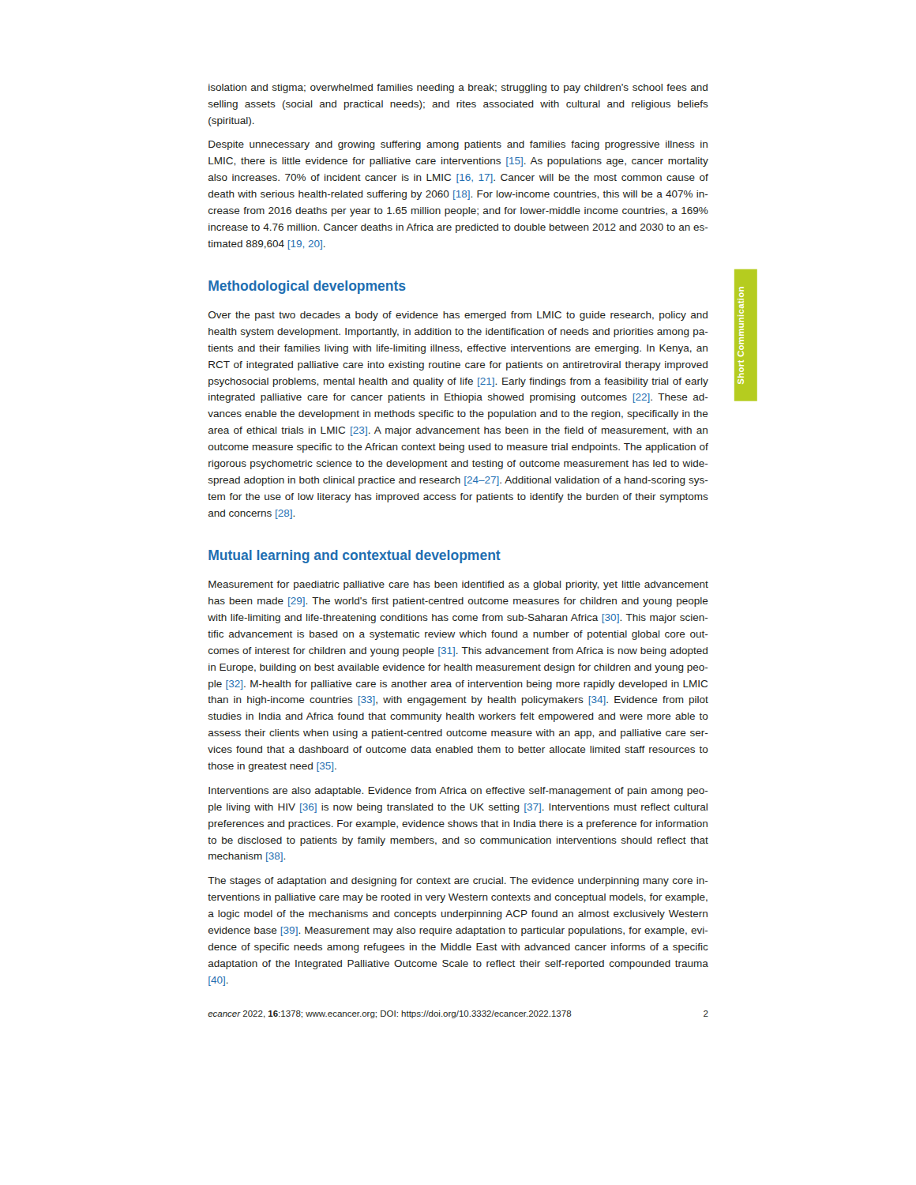isolation and stigma; overwhelmed families needing a break; struggling to pay children's school fees and selling assets (social and practical needs); and rites associated with cultural and religious beliefs (spiritual).
Despite unnecessary and growing suffering among patients and families facing progressive illness in LMIC, there is little evidence for palliative care interventions [15]. As populations age, cancer mortality also increases. 70% of incident cancer is in LMIC [16, 17]. Cancer will be the most common cause of death with serious health-related suffering by 2060 [18]. For low-income countries, this will be a 407% increase from 2016 deaths per year to 1.65 million people; and for lower-middle income countries, a 169% increase to 4.76 million. Cancer deaths in Africa are predicted to double between 2012 and 2030 to an estimated 889,604 [19, 20].
Methodological developments
Over the past two decades a body of evidence has emerged from LMIC to guide research, policy and health system development. Importantly, in addition to the identification of needs and priorities among patients and their families living with life-limiting illness, effective interventions are emerging. In Kenya, an RCT of integrated palliative care into existing routine care for patients on antiretroviral therapy improved psychosocial problems, mental health and quality of life [21]. Early findings from a feasibility trial of early integrated palliative care for cancer patients in Ethiopia showed promising outcomes [22]. These advances enable the development in methods specific to the population and to the region, specifically in the area of ethical trials in LMIC [23]. A major advancement has been in the field of measurement, with an outcome measure specific to the African context being used to measure trial endpoints. The application of rigorous psychometric science to the development and testing of outcome measurement has led to widespread adoption in both clinical practice and research [24–27]. Additional validation of a hand-scoring system for the use of low literacy has improved access for patients to identify the burden of their symptoms and concerns [28].
Mutual learning and contextual development
Measurement for paediatric palliative care has been identified as a global priority, yet little advancement has been made [29]. The world's first patient-centred outcome measures for children and young people with life-limiting and life-threatening conditions has come from sub-Saharan Africa [30]. This major scientific advancement is based on a systematic review which found a number of potential global core outcomes of interest for children and young people [31]. This advancement from Africa is now being adopted in Europe, building on best available evidence for health measurement design for children and young people [32]. M-health for palliative care is another area of intervention being more rapidly developed in LMIC than in high-income countries [33], with engagement by health policymakers [34]. Evidence from pilot studies in India and Africa found that community health workers felt empowered and were more able to assess their clients when using a patient-centred outcome measure with an app, and palliative care services found that a dashboard of outcome data enabled them to better allocate limited staff resources to those in greatest need [35].
Interventions are also adaptable. Evidence from Africa on effective self-management of pain among people living with HIV [36] is now being translated to the UK setting [37]. Interventions must reflect cultural preferences and practices. For example, evidence shows that in India there is a preference for information to be disclosed to patients by family members, and so communication interventions should reflect that mechanism [38].
The stages of adaptation and designing for context are crucial. The evidence underpinning many core interventions in palliative care may be rooted in very Western contexts and conceptual models, for example, a logic model of the mechanisms and concepts underpinning ACP found an almost exclusively Western evidence base [39]. Measurement may also require adaptation to particular populations, for example, evidence of specific needs among refugees in the Middle East with advanced cancer informs of a specific adaptation of the Integrated Palliative Outcome Scale to reflect their self-reported compounded trauma [40].
Short Communication
ecancer 2022, 16:1378; www.ecancer.org; DOI: https://doi.org/10.3332/ecancer.2022.1378
2